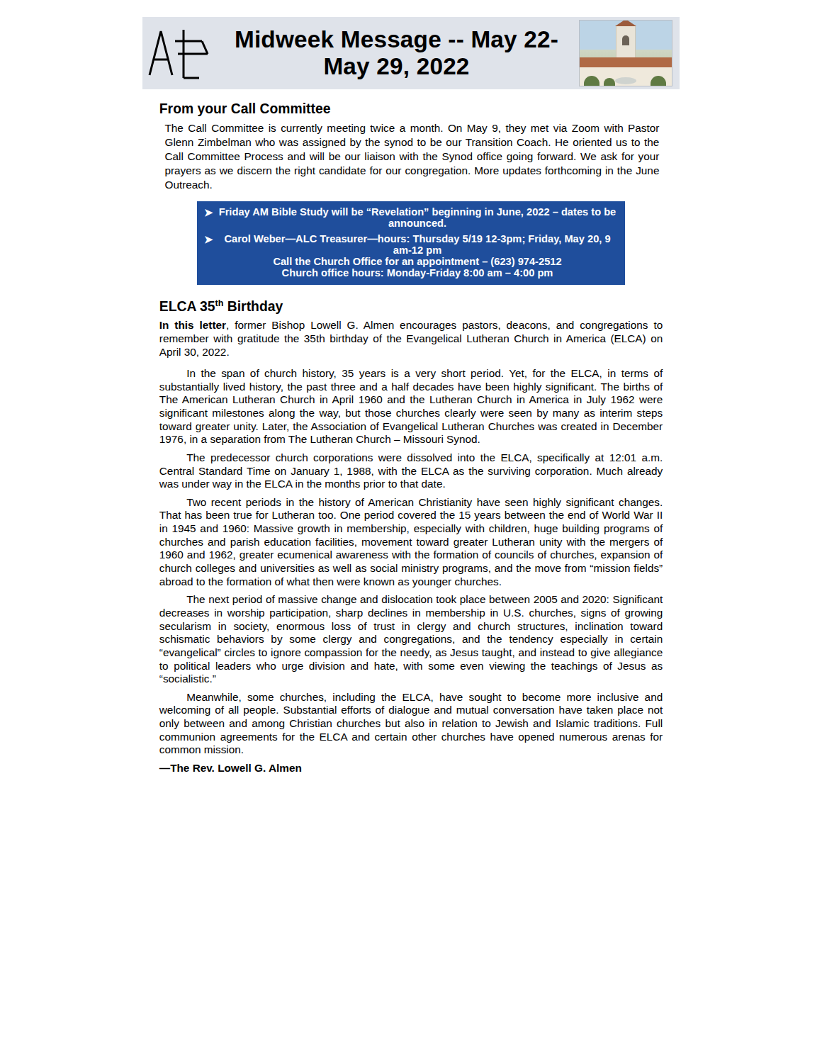Midweek Message -- May 22-May 29, 2022
From your Call Committee
The Call Committee is currently meeting twice a month. On May 9, they met via Zoom with Pastor Glenn Zimbelman who was assigned by the synod to be our Transition Coach. He oriented us to the Call Committee Process and will be our liaison with the Synod office going forward. We ask for your prayers as we discern the right candidate for our congregation. More updates forthcoming in the June Outreach.
➤Friday AM Bible Study will be “Revelation” beginning in June, 2022 – dates to be announced.
➤Carol Weber—ALC Treasurer—hours: Thursday 5/19 12-3pm; Friday, May 20, 9 am-12 pm Call the Church Office for an appointment – (623) 974-2512 Church office hours: Monday-Friday 8:00 am – 4:00 pm
ELCA 35th Birthday
In this letter, former Bishop Lowell G. Almen encourages pastors, deacons, and congregations to remember with gratitude the 35th birthday of the Evangelical Lutheran Church in America (ELCA) on April 30, 2022.
In the span of church history, 35 years is a very short period. Yet, for the ELCA, in terms of substantially lived history, the past three and a half decades have been highly significant. The births of The American Lutheran Church in April 1960 and the Lutheran Church in America in July 1962 were significant milestones along the way, but those churches clearly were seen by many as interim steps toward greater unity. Later, the Association of Evangelical Lutheran Churches was created in December 1976, in a separation from The Lutheran Church – Missouri Synod.
The predecessor church corporations were dissolved into the ELCA, specifically at 12:01 a.m. Central Standard Time on January 1, 1988, with the ELCA as the surviving corporation. Much already was under way in the ELCA in the months prior to that date.
Two recent periods in the history of American Christianity have seen highly significant changes. That has been true for Lutheran too. One period covered the 15 years between the end of World War II in 1945 and 1960: Massive growth in membership, especially with children, huge building programs of churches and parish education facilities, movement toward greater Lutheran unity with the mergers of 1960 and 1962, greater ecumenical awareness with the formation of councils of churches, expansion of church colleges and universities as well as social ministry programs, and the move from “mission fields” abroad to the formation of what then were known as younger churches.
The next period of massive change and dislocation took place between 2005 and 2020: Significant decreases in worship participation, sharp declines in membership in U.S. churches, signs of growing secularism in society, enormous loss of trust in clergy and church structures, inclination toward schismatic behaviors by some clergy and congregations, and the tendency especially in certain “evangelical” circles to ignore compassion for the needy, as Jesus taught, and instead to give allegiance to political leaders who urge division and hate, with some even viewing the teachings of Jesus as “socialistic.”
Meanwhile, some churches, including the ELCA, have sought to become more inclusive and welcoming of all people. Substantial efforts of dialogue and mutual conversation have taken place not only between and among Christian churches but also in relation to Jewish and Islamic traditions. Full communion agreements for the ELCA and certain other churches have opened numerous arenas for common mission.
—The Rev. Lowell G. Almen